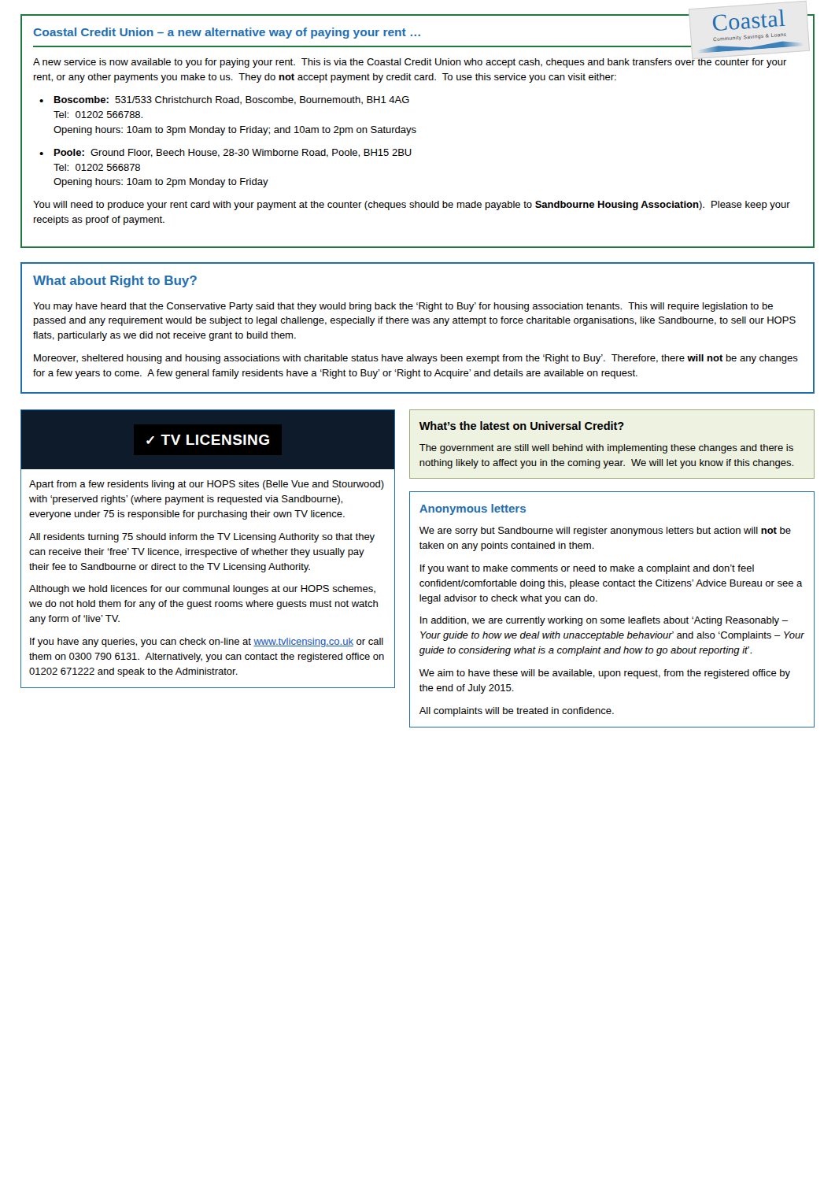Coastal
Community Savings & Loans
Coastal Credit Union – a new alternative way of paying your rent …
A new service is now available to you for paying your rent. This is via the Coastal Credit Union who accept cash, cheques and bank transfers over the counter for your rent, or any other payments you make to us. They do not accept payment by credit card. To use this service you can visit either:
Boscombe: 531/533 Christchurch Road, Boscombe, Bournemouth, BH1 4AG
Tel: 01202 566788.
Opening hours: 10am to 3pm Monday to Friday; and 10am to 2pm on Saturdays
Poole: Ground Floor, Beech House, 28-30 Wimborne Road, Poole, BH15 2BU
Tel: 01202 566878
Opening hours: 10am to 2pm Monday to Friday
You will need to produce your rent card with your payment at the counter (cheques should be made payable to Sandbourne Housing Association). Please keep your receipts as proof of payment.
What about Right to Buy?
You may have heard that the Conservative Party said that they would bring back the ‘Right to Buy’ for housing association tenants. This will require legislation to be passed and any requirement would be subject to legal challenge, especially if there was any attempt to force charitable organisations, like Sandbourne, to sell our HOPS flats, particularly as we did not receive grant to build them.
Moreover, sheltered housing and housing associations with charitable status have always been exempt from the ‘Right to Buy’. Therefore, there will not be any changes for a few years to come. A few general family residents have a ‘Right to Buy’ or ‘Right to Acquire’ and details are available on request.
✓TV LICENSING
Apart from a few residents living at our HOPS sites (Belle Vue and Stourwood) with ‘preserved rights’ (where payment is requested via Sandbourne), everyone under 75 is responsible for purchasing their own TV licence.
All residents turning 75 should inform the TV Licensing Authority so that they can receive their ‘free’ TV licence, irrespective of whether they usually pay their fee to Sandbourne or direct to the TV Licensing Authority.
Although we hold licences for our communal lounges at our HOPS schemes, we do not hold them for any of the guest rooms where guests must not watch any form of ‘live’ TV.
If you have any queries, you can check on-line at www.tvlicensing.co.uk or call them on 0300 790 6131. Alternatively, you can contact the registered office on 01202 671222 and speak to the Administrator.
What’s the latest on Universal Credit?
The government are still well behind with implementing these changes and there is nothing likely to affect you in the coming year. We will let you know if this changes.
Anonymous letters
We are sorry but Sandbourne will register anonymous letters but action will not be taken on any points contained in them.
If you want to make comments or need to make a complaint and don’t feel confident/comfortable doing this, please contact the Citizens’ Advice Bureau or see a legal advisor to check what you can do.
In addition, we are currently working on some leaflets about ‘Acting Reasonably – Your guide to how we deal with unacceptable behaviour’ and also ‘Complaints – Your guide to considering what is a complaint and how to go about reporting it’.
We aim to have these will be available, upon request, from the registered office by the end of July 2015.
All complaints will be treated in confidence.